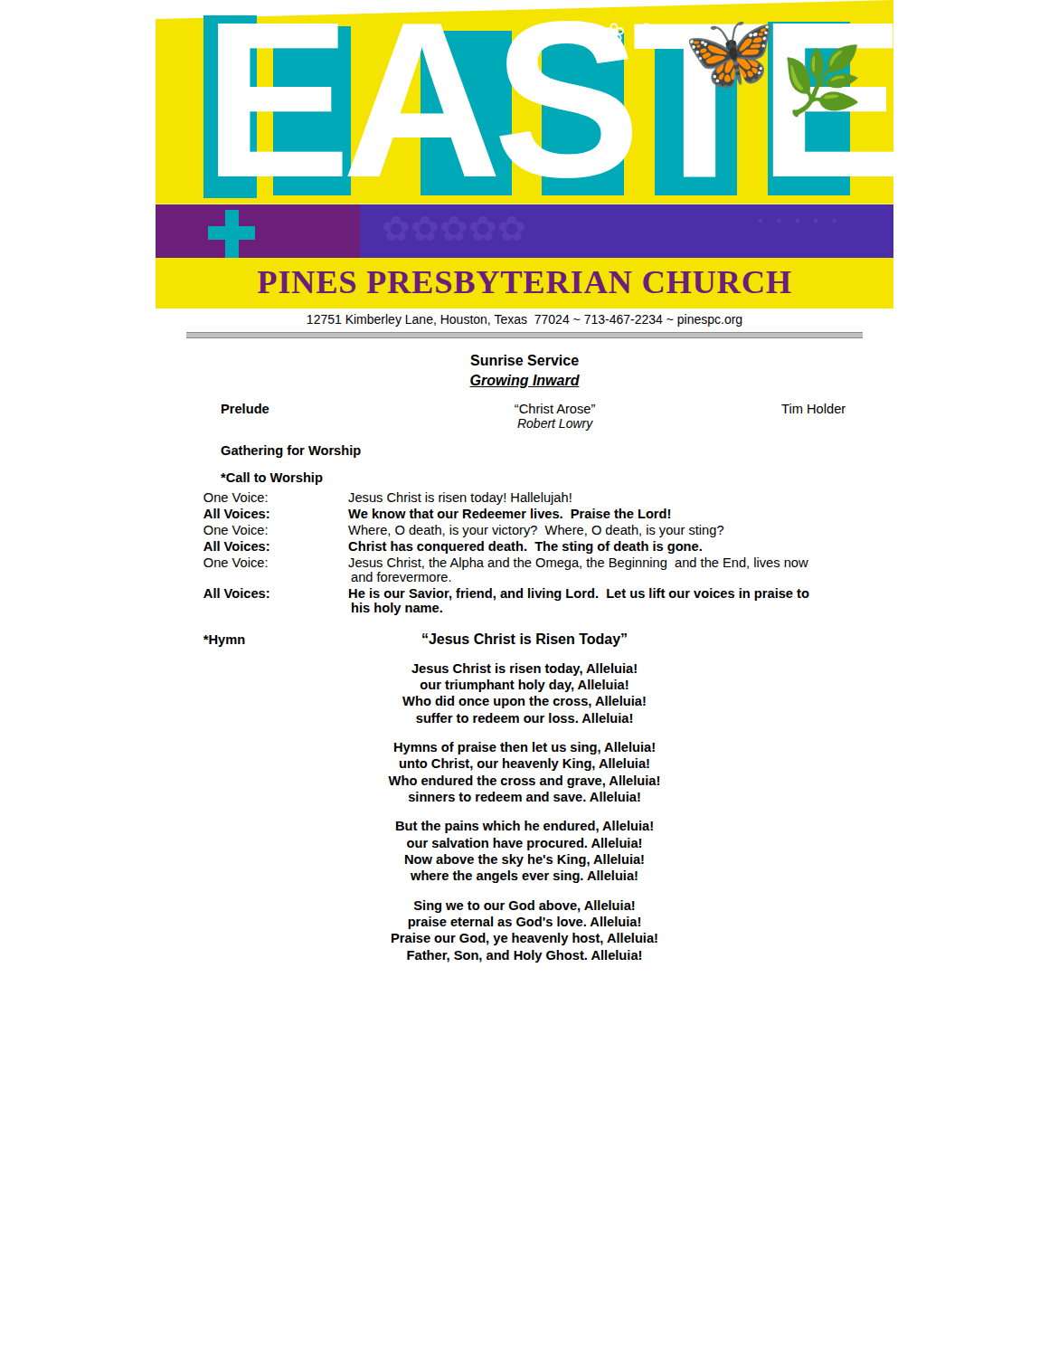EASTER
❀❀❀
🦋
🌿
✿✿✿✿✿ • • • • •
PINES PRESBYTERIAN CHURCH
12751 Kimberley Lane, Houston, Texas 77024 ~ 713-467-2234 ~ pinespc.org
Sunrise Service
Growing Inward
Prelude
“Christ Arose”
Robert Lowry
Tim Holder
Gathering for Worship
*Call to Worship
One Voice: Jesus Christ is risen today! Hallelujah!
All Voices: We know that our Redeemer lives. Praise the Lord!
One Voice: Where, O death, is your victory? Where, O death, is your sting?
All Voices: Christ has conquered death. The sting of death is gone.
One Voice: Jesus Christ, the Alpha and the Omega, the Beginning and the End, lives now and forevermore.
All Voices: He is our Savior, friend, and living Lord. Let us lift our voices in praise to his holy name.
*Hymn
“Jesus Christ is Risen Today”
Jesus Christ is risen today, Alleluia!
our triumphant holy day, Alleluia!
Who did once upon the cross, Alleluia!
suffer to redeem our loss. Alleluia!
Hymns of praise then let us sing, Alleluia!
unto Christ, our heavenly King, Alleluia!
Who endured the cross and grave, Alleluia!
sinners to redeem and save. Alleluia!
But the pains which he endured, Alleluia!
our salvation have procured. Alleluia!
Now above the sky he's King, Alleluia!
where the angels ever sing. Alleluia!
Sing we to our God above, Alleluia!
praise eternal as God's love. Alleluia!
Praise our God, ye heavenly host, Alleluia!
Father, Son, and Holy Ghost. Alleluia!